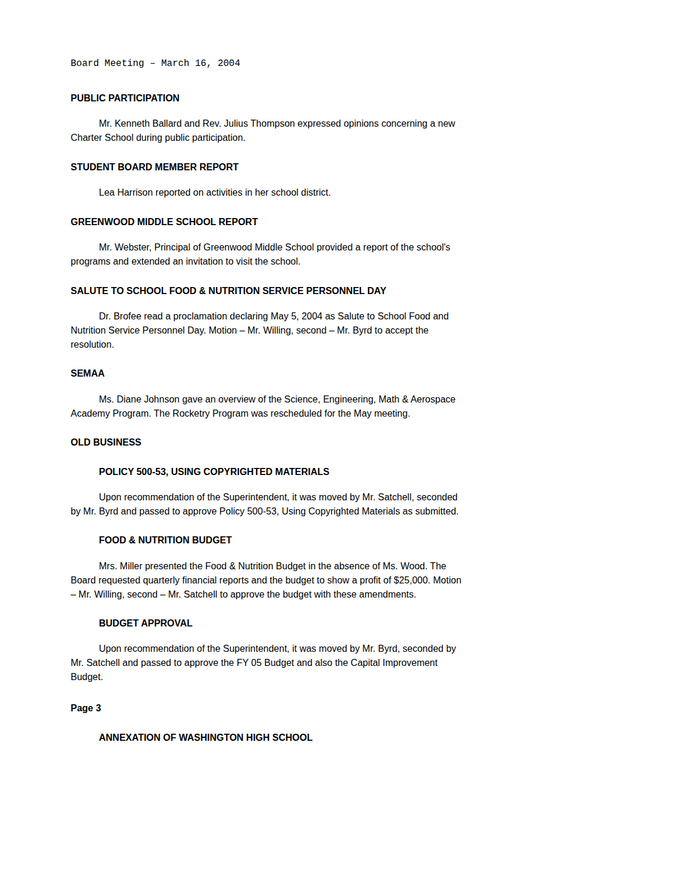Board Meeting – March 16, 2004
PUBLIC PARTICIPATION
Mr. Kenneth Ballard and Rev. Julius Thompson expressed opinions concerning a new Charter School during public participation.
STUDENT BOARD MEMBER REPORT
Lea Harrison reported on activities in her school district.
GREENWOOD MIDDLE SCHOOL REPORT
Mr. Webster, Principal of Greenwood Middle School provided a report of the school's programs and extended an invitation to visit the school.
SALUTE TO SCHOOL FOOD & NUTRITION SERVICE PERSONNEL DAY
Dr. Brofee read a proclamation declaring May 5, 2004 as Salute to School Food and Nutrition Service Personnel Day. Motion – Mr. Willing, second – Mr. Byrd to accept the resolution.
SEMAA
Ms. Diane Johnson gave an overview of the Science, Engineering, Math & Aerospace Academy Program. The Rocketry Program was rescheduled for the May meeting.
OLD BUSINESS
POLICY 500-53, USING COPYRIGHTED MATERIALS
Upon recommendation of the Superintendent, it was moved by Mr. Satchell, seconded by Mr. Byrd and passed to approve Policy 500-53, Using Copyrighted Materials as submitted.
FOOD & NUTRITION BUDGET
Mrs. Miller presented the Food & Nutrition Budget in the absence of Ms. Wood. The Board requested quarterly financial reports and the budget to show a profit of $25,000. Motion – Mr. Willing, second – Mr. Satchell to approve the budget with these amendments.
BUDGET APPROVAL
Upon recommendation of the Superintendent, it was moved by Mr. Byrd, seconded by Mr. Satchell and passed to approve the FY 05 Budget and also the Capital Improvement Budget.
Page 3
ANNEXATION OF WASHINGTON HIGH SCHOOL